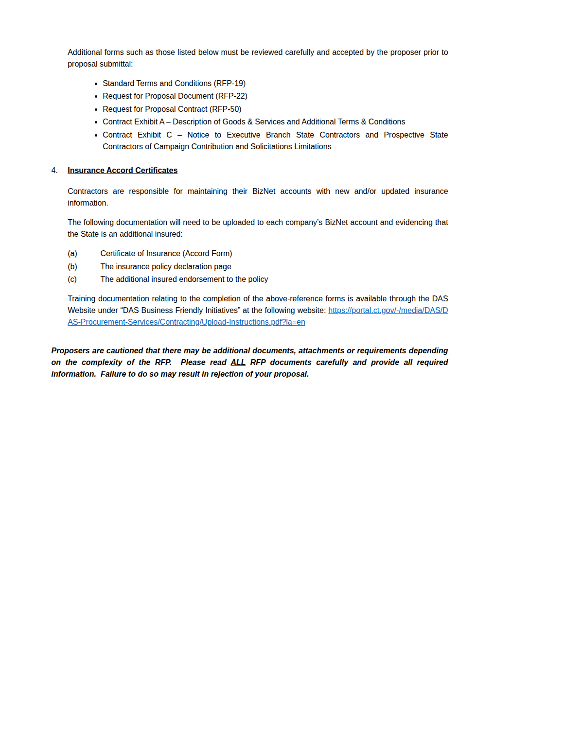Additional forms such as those listed below must be reviewed carefully and accepted by the proposer prior to proposal submittal:
Standard Terms and Conditions (RFP-19)
Request for Proposal Document (RFP-22)
Request for Proposal Contract (RFP-50)
Contract Exhibit A – Description of Goods & Services and Additional Terms & Conditions
Contract Exhibit C – Notice to Executive Branch State Contractors and Prospective State Contractors of Campaign Contribution and Solicitations Limitations
4. Insurance Accord Certificates
Contractors are responsible for maintaining their BizNet accounts with new and/or updated insurance information.
The following documentation will need to be uploaded to each company’s BizNet account and evidencing that the State is an additional insured:
(a) Certificate of Insurance (Accord Form)
(b) The insurance policy declaration page
(c) The additional insured endorsement to the policy
Training documentation relating to the completion of the above-reference forms is available through the DAS Website under “DAS Business Friendly Initiatives” at the following website: https://portal.ct.gov/-/media/DAS/DAS-Procurement-Services/Contracting/Upload-Instructions.pdf?la=en
Proposers are cautioned that there may be additional documents, attachments or requirements depending on the complexity of the RFP. Please read ALL RFP documents carefully and provide all required information. Failure to do so may result in rejection of your proposal.